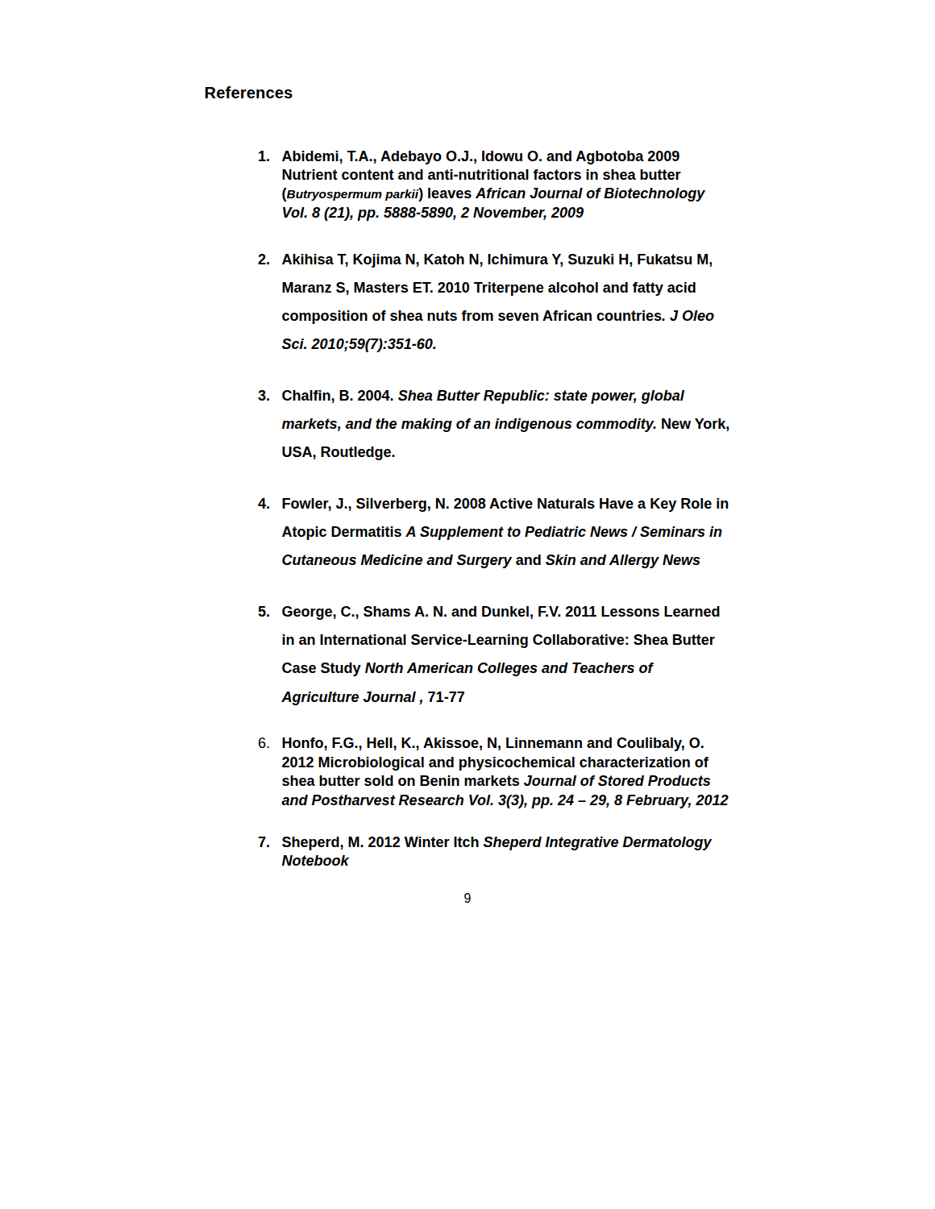References
Abidemi, T.A., Adebayo O.J., Idowu O. and Agbotoba 2009 Nutrient content and anti-nutritional factors in shea butter (Butryospermum parkii) leaves African Journal of Biotechnology Vol. 8 (21), pp. 5888-5890, 2 November, 2009
Akihisa T, Kojima N, Katoh N, Ichimura Y, Suzuki H, Fukatsu M, Maranz S, Masters ET. 2010 Triterpene alcohol and fatty acid composition of shea nuts from seven African countries. J Oleo Sci. 2010;59(7):351-60.
Chalfin, B. 2004. Shea Butter Republic: state power, global markets, and the making of an indigenous commodity. New York, USA, Routledge.
Fowler, J., Silverberg, N. 2008 Active Naturals Have a Key Role in Atopic Dermatitis A Supplement to Pediatric News / Seminars in Cutaneous Medicine and Surgery and Skin and Allergy News
George, C., Shams A. N. and Dunkel, F.V. 2011 Lessons Learned in an International Service-Learning Collaborative: Shea Butter Case Study North American Colleges and Teachers of Agriculture Journal , 71-77
Honfo, F.G., Hell, K., Akissoe, N, Linnemann and Coulibaly, O. 2012 Microbiological and physicochemical characterization of shea butter sold on Benin markets Journal of Stored Products and Postharvest Research Vol. 3(3), pp. 24 – 29, 8 February, 2012
Sheperd, M. 2012 Winter Itch Sheperd Integrative Dermatology Notebook
9